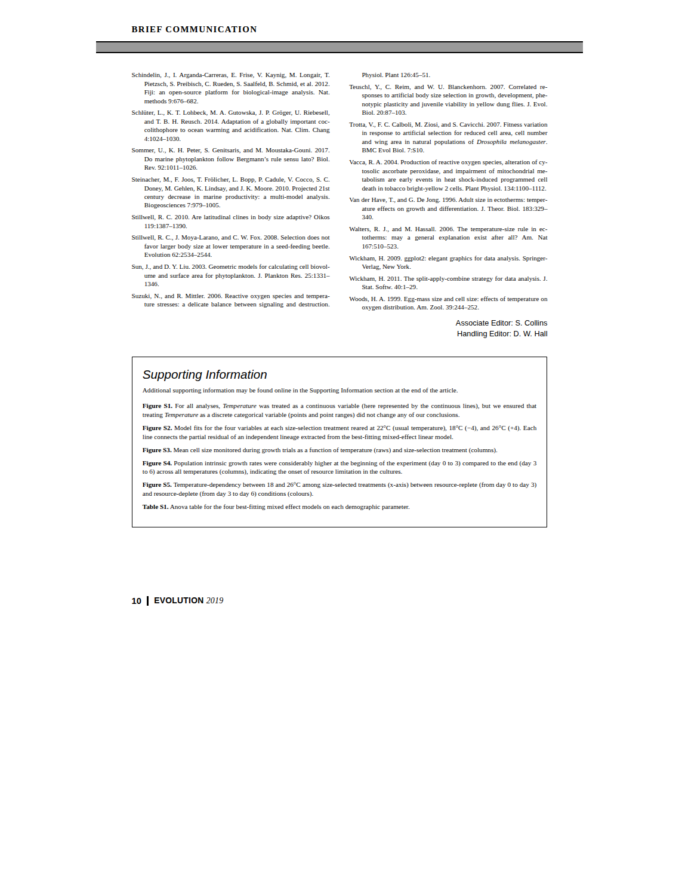Brief Communication
Schindelin, J., I. Arganda-Carreras, E. Frise, V. Kaynig, M. Longair, T. Pietzsch, S. Preibisch, C. Rueden, S. Saalfeld, B. Schmid, et al. 2012. Fiji: an open-source platform for biological-image analysis. Nat. methods 9:676–682.
Schlüter, L., K. T. Lohbeck, M. A. Gutowska, J. P. Gröger, U. Riebesell, and T. B. H. Reusch. 2014. Adaptation of a globally important coccolithophore to ocean warming and acidification. Nat. Clim. Chang 4:1024–1030.
Sommer, U., K. H. Peter, S. Genitsaris, and M. Moustaka-Gouni. 2017. Do marine phytoplankton follow Bergmann’s rule sensu lato? Biol. Rev. 92:1011–1026.
Steinacher, M., F. Joos, T. Frölicher, L. Bopp, P. Cadule, V. Cocco, S. C. Doney, M. Gehlen, K. Lindsay, and J. K. Moore. 2010. Projected 21st century decrease in marine productivity: a multi-model analysis. Biogeosciences 7:979–1005.
Stillwell, R. C. 2010. Are latitudinal clines in body size adaptive? Oikos 119:1387–1390.
Stillwell, R. C., J. Moya-Larano, and C. W. Fox. 2008. Selection does not favor larger body size at lower temperature in a seed-feeding beetle. Evolution 62:2534–2544.
Sun, J., and D. Y. Liu. 2003. Geometric models for calculating cell biovolume and surface area for phytoplankton. J. Plankton Res. 25:1331–1346.
Suzuki, N., and R. Mittler. 2006. Reactive oxygen species and temperature stresses: a delicate balance between signaling and destruction. Physiol. Plant 126:45–51.
Teuschl, Y., C. Reim, and W. U. Blanckenhorn. 2007. Correlated responses to artificial body size selection in growth, development, phenotypic plasticity and juvenile viability in yellow dung flies. J. Evol. Biol. 20:87–103.
Trotta, V., F. C. Calboli, M. Ziosi, and S. Cavicchi. 2007. Fitness variation in response to artificial selection for reduced cell area, cell number and wing area in natural populations of Drosophila melanogaster. BMC Evol Biol. 7:S10.
Vacca, R. A. 2004. Production of reactive oxygen species, alteration of cytosolic ascorbate peroxidase, and impairment of mitochondrial metabolism are early events in heat shock-induced programmed cell death in tobacco bright-yellow 2 cells. Plant Physiol. 134:1100–1112.
Van der Have, T., and G. De Jong. 1996. Adult size in ectotherms: temperature effects on growth and differentiation. J. Theor. Biol. 183:329–340.
Walters, R. J., and M. Hassall. 2006. The temperature-size rule in ectotherms: may a general explanation exist after all? Am. Nat 167:510–523.
Wickham, H. 2009. ggplot2: elegant graphics for data analysis. Springer-Verlag, New York.
Wickham, H. 2011. The split-apply-combine strategy for data analysis. J. Stat. Softw. 40:1–29.
Woods, H. A. 1999. Egg-mass size and cell size: effects of temperature on oxygen distribution. Am. Zool. 39:244–252.
Associate Editor: S. Collins
Handling Editor: D. W. Hall
Supporting Information
Additional supporting information may be found online in the Supporting Information section at the end of the article.
Figure S1. For all analyses, Temperature was treated as a continuous variable (here represented by the continuous lines), but we ensured that treating Temperature as a discrete categorical variable (points and point ranges) did not change any of our conclusions.
Figure S2. Model fits for the four variables at each size-selection treatment reared at 22°C (usual temperature), 18°C (−4), and 26°C (+4). Each line connects the partial residual of an independent lineage extracted from the best-fitting mixed-effect linear model.
Figure S3. Mean cell size monitored during growth trials as a function of temperature (raws) and size-selection treatment (columns).
Figure S4. Population intrinsic growth rates were considerably higher at the beginning of the experiment (day 0 to 3) compared to the end (day 3 to 6) across all temperatures (columns), indicating the onset of resource limitation in the cultures.
Figure S5. Temperature-dependency between 18 and 26°C among size-selected treatments (x-axis) between resource-replete (from day 0 to day 3) and resource-deplete (from day 3 to day 6) conditions (colours).
Table S1. Anova table for the four best-fitting mixed effect models on each demographic parameter.
10 EVOLUTION 2019